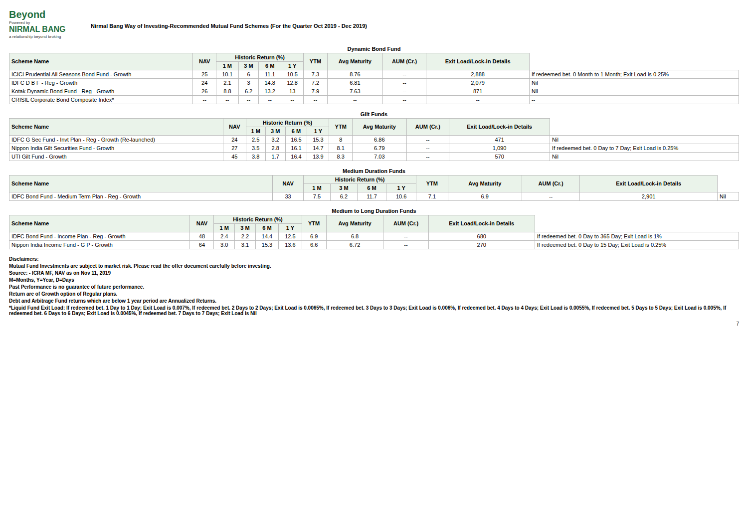Beyond
Powered by
NIRMAL BANG
a relationship beyond broking
Nirmal Bang Way of Investing-Recommended Mutual Fund Schemes (For the Quarter Oct 2019 - Dec 2019)
Dynamic Bond Fund
| Scheme Name | NAV | Historic Return (%) | YTM | Avg Maturity | AUM (Cr.) | Exit Load/Lock-in Details |
| --- | --- | --- | --- | --- | --- | --- |
| 1 M | 3 M | 6 M | 1 Y |
| ICICI Prudential All Seasons Bond Fund - Growth | 25 | 10.1 | 6 | 11.1 | 10.5 | 7.3 | 8.76 | -- | 2,888 | If redeemed bet. 0 Month to 1 Month; Exit Load is 0.25% |
| IDFC D B F - Reg - Growth | 24 | 2.1 | 3 | 14.8 | 12.8 | 7.2 | 6.81 | -- | 2,079 | Nil |
| Kotak Dynamic Bond Fund - Reg - Growth | 26 | 8.8 | 6.2 | 13.2 | 13 | 7.9 | 7.63 | -- | 871 | Nil |
| CRISIL Corporate Bond Composite Index* | -- | -- | -- | -- | -- | -- | -- | -- | -- | -- |
Gilt Funds
| Scheme Name | NAV | Historic Return (%) | YTM | Avg Maturity | AUM (Cr.) | Exit Load/Lock-in Details |
| --- | --- | --- | --- | --- | --- | --- |
| 1 M | 3 M | 6 M | 1 Y |
| IDFC G Sec Fund - Invt Plan - Reg - Growth (Re-launched) | 24 | 2.5 | 3.2 | 16.5 | 15.3 | 8 | 6.86 | -- | 471 | Nil |
| Nippon India Gilt Securities Fund - Growth | 27 | 3.5 | 2.8 | 16.1 | 14.7 | 8.1 | 6.79 | -- | 1,090 | If redeemed bet. 0 Day to 7 Day; Exit Load is 0.25% |
| UTI Gilt Fund - Growth | 45 | 3.8 | 1.7 | 16.4 | 13.9 | 8.3 | 7.03 | -- | 570 | Nil |
Medium Duration Funds
| Scheme Name | NAV | Historic Return (%) | YTM | Avg Maturity | AUM (Cr.) | Exit Load/Lock-in Details |
| --- | --- | --- | --- | --- | --- | --- |
| 1 M | 3 M | 6 M | 1 Y |
| IDFC Bond Fund - Medium Term Plan - Reg - Growth | 33 | 7.5 | 6.2 | 11.7 | 10.6 | 7.1 | 6.9 | -- | 2,901 | Nil |
Medium to Long Duration Funds
| Scheme Name | NAV | Historic Return (%) | YTM | Avg Maturity | AUM (Cr.) | Exit Load/Lock-in Details |
| --- | --- | --- | --- | --- | --- | --- |
| 1 M | 3 M | 6 M | 1 Y |
| IDFC Bond Fund - Income Plan - Reg - Growth | 48 | 2.4 | 2.2 | 14.4 | 12.5 | 6.9 | 6.8 | -- | 680 | If redeemed bet. 0 Day to 365 Day; Exit Load is 1% |
| Nippon India Income Fund - G P - Growth | 64 | 3.0 | 3.1 | 15.3 | 13.6 | 6.6 | 6.72 | -- | 270 | If redeemed bet. 0 Day to 15 Day; Exit Load is 0.25% |
Disclaimers:
Mutual Fund Investments are subject to market risk. Please read the offer document carefully before investing.
Source: - ICRA MF, NAV as on Nov 11, 2019
M=Months, Y=Year, D=Days
Past Performance is no guarantee of future performance.
Return are of Growth option of Regular plans.
Debt and Arbitrage Fund returns which are below 1 year period are Annualized Returns.
*Liquid Fund Exit Load: If redeemed bet. 1 Day to 1 Day; Exit Load is 0.007%, If redeemed bet. 2 Days to 2 Days; Exit Load is 0.0065%, If redeemed bet. 3 Days to 3 Days; Exit Load is 0.006%, If redeemed bet. 4 Days to 4 Days; Exit Load is 0.0055%, If redeemed bet. 5 Days to 5 Days; Exit Load is 0.005%, If redeemed bet. 6 Days to 6 Days; Exit Load is 0.0045%, If redeemed bet. 7 Days to 7 Days; Exit Load is Nil
7